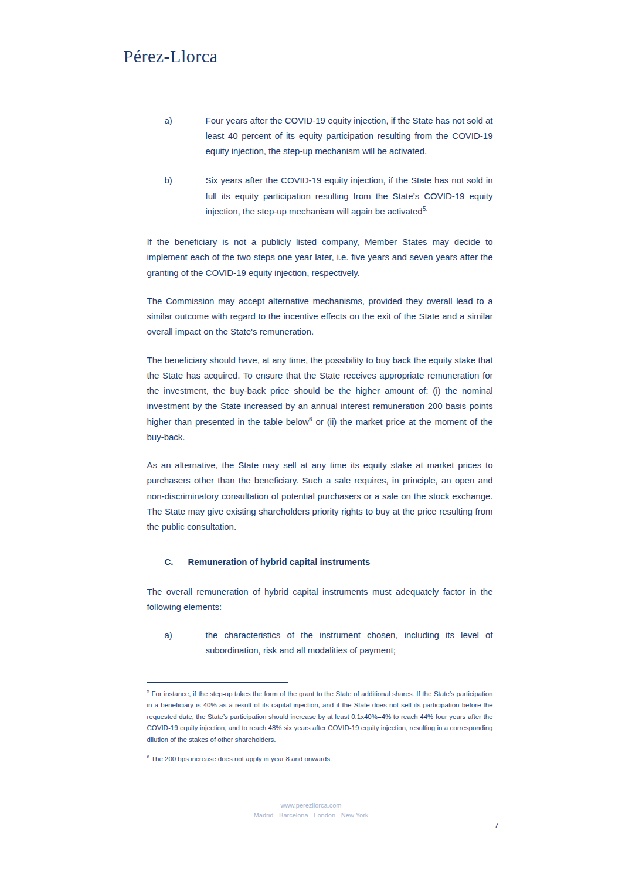Pérez-Llorca
a) Four years after the COVID-19 equity injection, if the State has not sold at least 40 percent of its equity participation resulting from the COVID-19 equity injection, the step-up mechanism will be activated.
b) Six years after the COVID-19 equity injection, if the State has not sold in full its equity participation resulting from the State’s COVID-19 equity injection, the step-up mechanism will again be activated5.
If the beneficiary is not a publicly listed company, Member States may decide to implement each of the two steps one year later, i.e. five years and seven years after the granting of the COVID-19 equity injection, respectively.
The Commission may accept alternative mechanisms, provided they overall lead to a similar outcome with regard to the incentive effects on the exit of the State and a similar overall impact on the State's remuneration.
The beneficiary should have, at any time, the possibility to buy back the equity stake that the State has acquired. To ensure that the State receives appropriate remuneration for the investment, the buy-back price should be the higher amount of: (i) the nominal investment by the State increased by an annual interest remuneration 200 basis points higher than presented in the table below6 or (ii) the market price at the moment of the buy-back.
As an alternative, the State may sell at any time its equity stake at market prices to purchasers other than the beneficiary. Such a sale requires, in principle, an open and non-discriminatory consultation of potential purchasers or a sale on the stock exchange. The State may give existing shareholders priority rights to buy at the price resulting from the public consultation.
C. Remuneration of hybrid capital instruments
The overall remuneration of hybrid capital instruments must adequately factor in the following elements:
a) the characteristics of the instrument chosen, including its level of subordination, risk and all modalities of payment;
5 For instance, if the step-up takes the form of the grant to the State of additional shares. If the State’s participation in a beneficiary is 40% as a result of its capital injection, and if the State does not sell its participation before the requested date, the State’s participation should increase by at least 0.1x40%=4% to reach 44% four years after the COVID-19 equity injection, and to reach 48% six years after COVID-19 equity injection, resulting in a corresponding dilution of the stakes of other shareholders.
6 The 200 bps increase does not apply in year 8 and onwards.
www.perezllorca.com
Madrid - Barcelona - London - New York
7